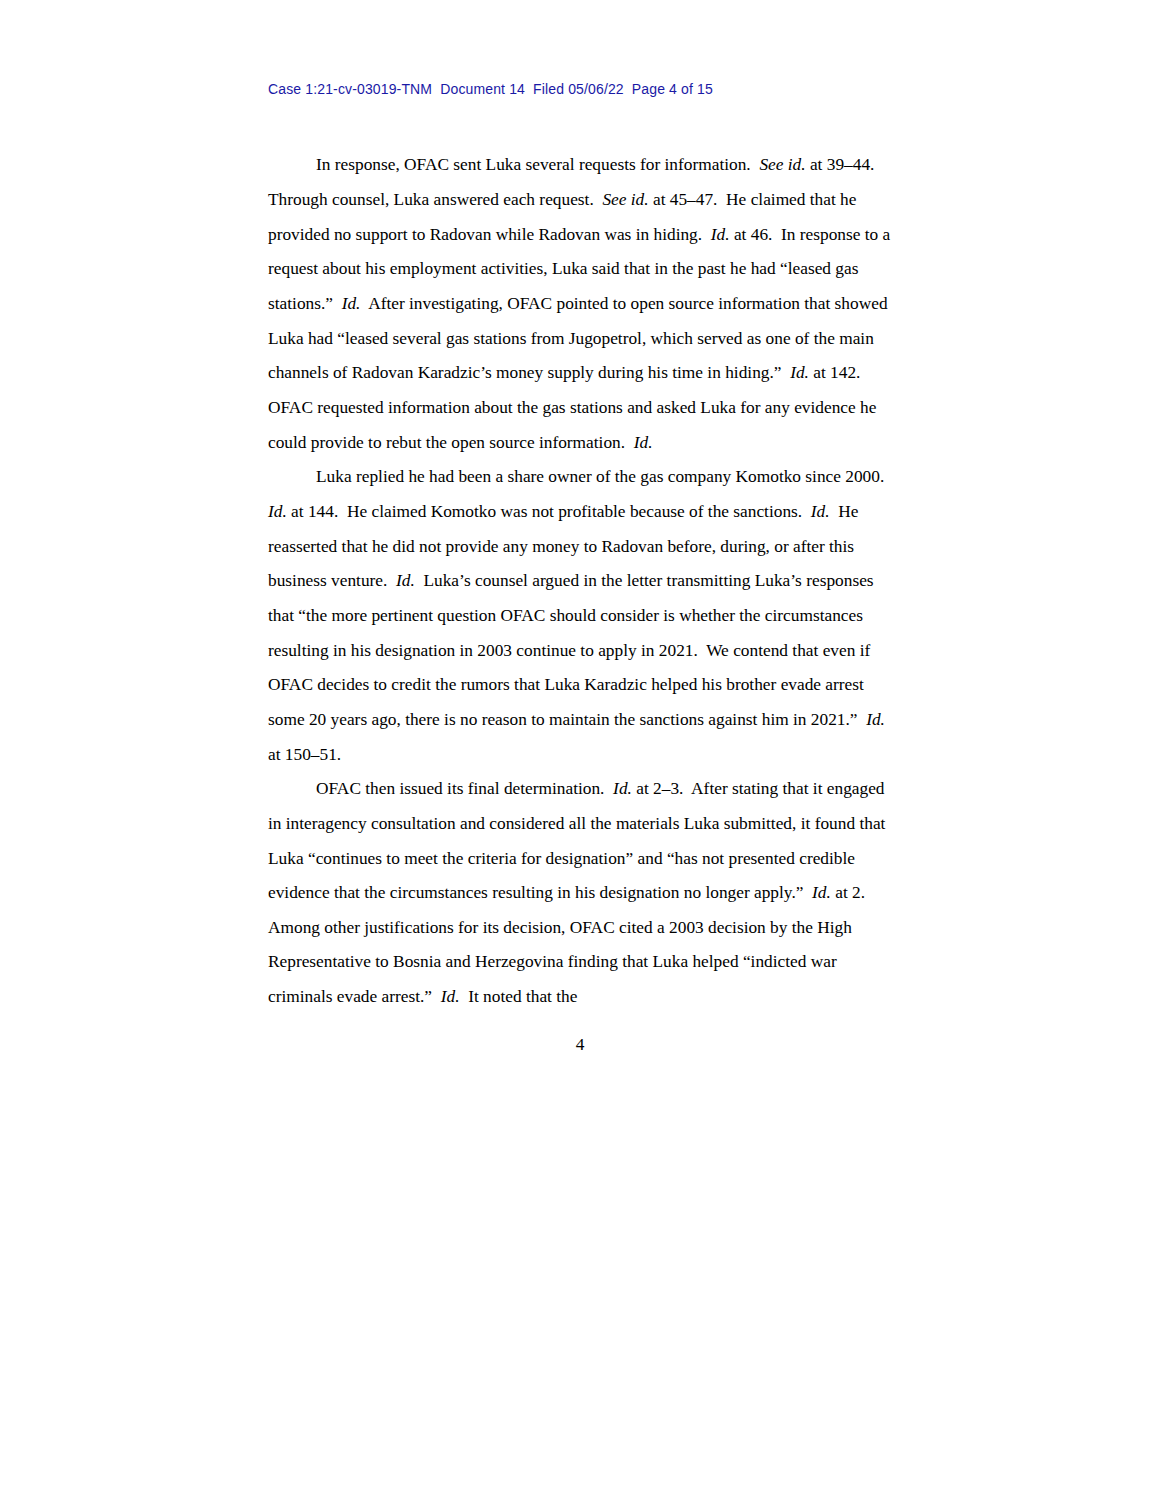Case 1:21-cv-03019-TNM Document 14 Filed 05/06/22 Page 4 of 15
In response, OFAC sent Luka several requests for information. See id. at 39–44. Through counsel, Luka answered each request. See id. at 45–47. He claimed that he provided no support to Radovan while Radovan was in hiding. Id. at 46. In response to a request about his employment activities, Luka said that in the past he had “leased gas stations.” Id. After investigating, OFAC pointed to open source information that showed Luka had “leased several gas stations from Jugopetrol, which served as one of the main channels of Radovan Karadzic’s money supply during his time in hiding.” Id. at 142. OFAC requested information about the gas stations and asked Luka for any evidence he could provide to rebut the open source information. Id.
Luka replied he had been a share owner of the gas company Komotko since 2000. Id. at 144. He claimed Komotko was not profitable because of the sanctions. Id. He reasserted that he did not provide any money to Radovan before, during, or after this business venture. Id. Luka’s counsel argued in the letter transmitting Luka’s responses that “the more pertinent question OFAC should consider is whether the circumstances resulting in his designation in 2003 continue to apply in 2021. We contend that even if OFAC decides to credit the rumors that Luka Karadzic helped his brother evade arrest some 20 years ago, there is no reason to maintain the sanctions against him in 2021.” Id. at 150–51.
OFAC then issued its final determination. Id. at 2–3. After stating that it engaged in interagency consultation and considered all the materials Luka submitted, it found that Luka “continues to meet the criteria for designation” and “has not presented credible evidence that the circumstances resulting in his designation no longer apply.” Id. at 2. Among other justifications for its decision, OFAC cited a 2003 decision by the High Representative to Bosnia and Herzegovina finding that Luka helped “indicted war criminals evade arrest.” Id. It noted that the
4